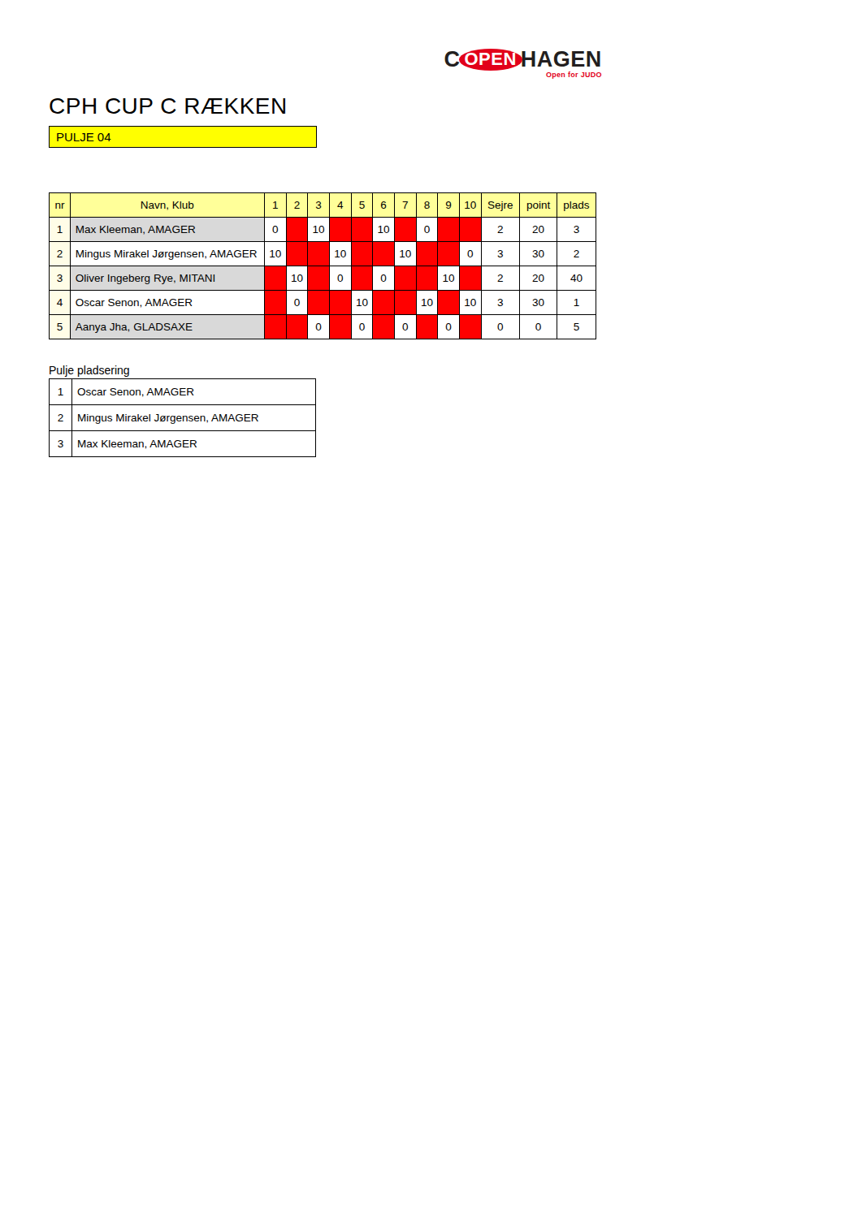COPENHAGEN
Open for JUDO
CPH CUP C RÆKKEN
PULJE 04
| nr | Navn, Klub | 1 | 2 | 3 | 4 | 5 | 6 | 7 | 8 | 9 | 10 | Sejre | point | plads |
| --- | --- | --- | --- | --- | --- | --- | --- | --- | --- | --- | --- | --- | --- | --- |
| 1 | Max Kleeman, AMAGER | 0 | | 10 | | | 10 | | 0 | | | 2 | 20 | 3 |
| 2 | Mingus Mirakel Jørgensen, AMAGER | 10 | | | 10 | | | 10 | | | 0 | 3 | 30 | 2 |
| 3 | Oliver Ingeberg Rye, MITANI | | 10 | | 0 | | 0 | | | 10 | | 2 | 20 | 40 |
| 4 | Oscar Senon, AMAGER | | 0 | | | 10 | | | 10 | | 10 | 3 | 30 | 1 |
| 5 | Aanya Jha, GLADSAXE | | | 0 | | 0 | | 0 | | 0 | | 0 | 0 | 5 |
Pulje pladsering
| 1 | Oscar Senon, AMAGER |
| 2 | Mingus Mirakel Jørgensen, AMAGER |
| 3 | Max Kleeman, AMAGER |